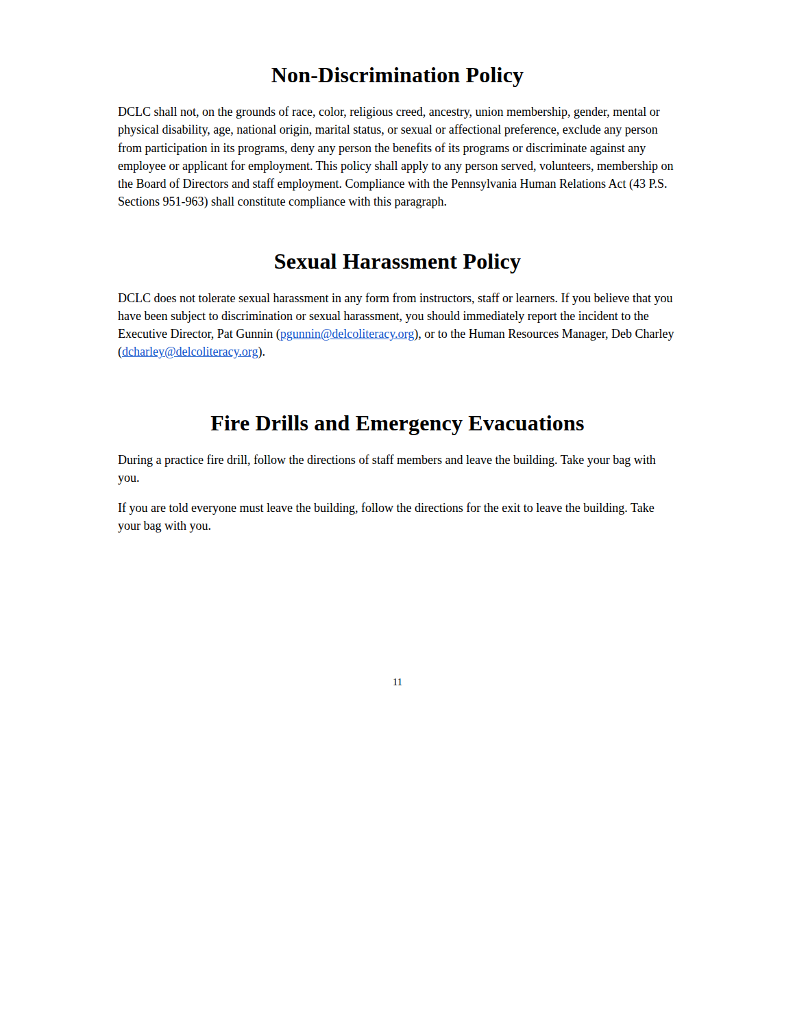Non-Discrimination Policy
DCLC shall not, on the grounds of race, color, religious creed, ancestry, union membership, gender, mental or physical disability, age, national origin, marital status, or sexual or affectional preference, exclude any person from participation in its programs, deny any person the benefits of its programs or discriminate against any employee or applicant for employment. This policy shall apply to any person served, volunteers, membership on the Board of Directors and staff employment. Compliance with the Pennsylvania Human Relations Act (43 P.S. Sections 951-963) shall constitute compliance with this paragraph.
Sexual Harassment Policy
DCLC does not tolerate sexual harassment in any form from instructors, staff or learners. If you believe that you have been subject to discrimination or sexual harassment, you should immediately report the incident to the Executive Director, Pat Gunnin (pgunnin@delcoliteracy.org), or to the Human Resources Manager, Deb Charley (dcharley@delcoliteracy.org).
Fire Drills and Emergency Evacuations
During a practice fire drill, follow the directions of staff members and leave the building. Take your bag with you.
If you are told everyone must leave the building, follow the directions for the exit to leave the building. Take your bag with you.
11